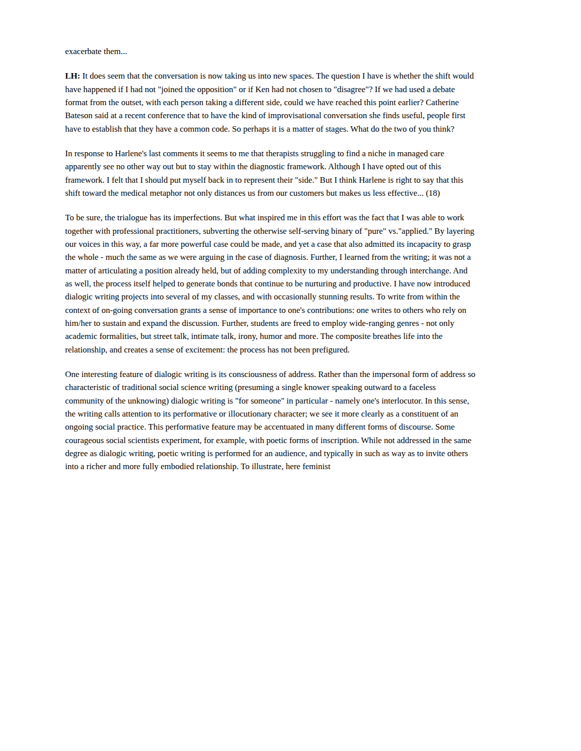exacerbate them...
LH: It does seem that the conversation is now taking us into new spaces. The question I have is whether the shift would have happened if I had not "joined the opposition" or if Ken had not chosen to "disagree"? If we had used a debate format from the outset, with each person taking a different side, could we have reached this point earlier? Catherine Bateson said at a recent conference that to have the kind of improvisational conversation she finds useful, people first have to establish that they have a common code. So perhaps it is a matter of stages. What do the two of you think?
In response to Harlene's last comments it seems to me that therapists struggling to find a niche in managed care apparently see no other way out but to stay within the diagnostic framework. Although I have opted out of this framework. I felt that I should put myself back in to represent their "side." But I think Harlene is right to say that this shift toward the medical metaphor not only distances us from our customers but makes us less effective... (18)
To be sure, the trialogue has its imperfections. But what inspired me in this effort was the fact that I was able to work together with professional practitioners, subverting the otherwise self-serving binary of "pure" vs."applied." By layering our voices in this way, a far more powerful case could be made, and yet a case that also admitted its incapacity to grasp the whole - much the same as we were arguing in the case of diagnosis. Further, I learned from the writing; it was not a matter of articulating a position already held, but of adding complexity to my understanding through interchange. And as well, the process itself helped to generate bonds that continue to be nurturing and productive. I have now introduced dialogic writing projects into several of my classes, and with occasionally stunning results. To write from within the context of on-going conversation grants a sense of importance to one's contributions: one writes to others who rely on him/her to sustain and expand the discussion. Further, students are freed to employ wide-ranging genres - not only academic formalities, but street talk, intimate talk, irony, humor and more. The composite breathes life into the relationship, and creates a sense of excitement: the process has not been prefigured.
One interesting feature of dialogic writing is its consciousness of address. Rather than the impersonal form of address so characteristic of traditional social science writing (presuming a single knower speaking outward to a faceless community of the unknowing) dialogic writing is "for someone" in particular - namely one's interlocutor. In this sense, the writing calls attention to its performative or illocutionary character; we see it more clearly as a constituent of an ongoing social practice. This performative feature may be accentuated in many different forms of discourse. Some courageous social scientists experiment, for example, with poetic forms of inscription. While not addressed in the same degree as dialogic writing, poetic writing is performed for an audience, and typically in such as way as to invite others into a richer and more fully embodied relationship. To illustrate, here feminist